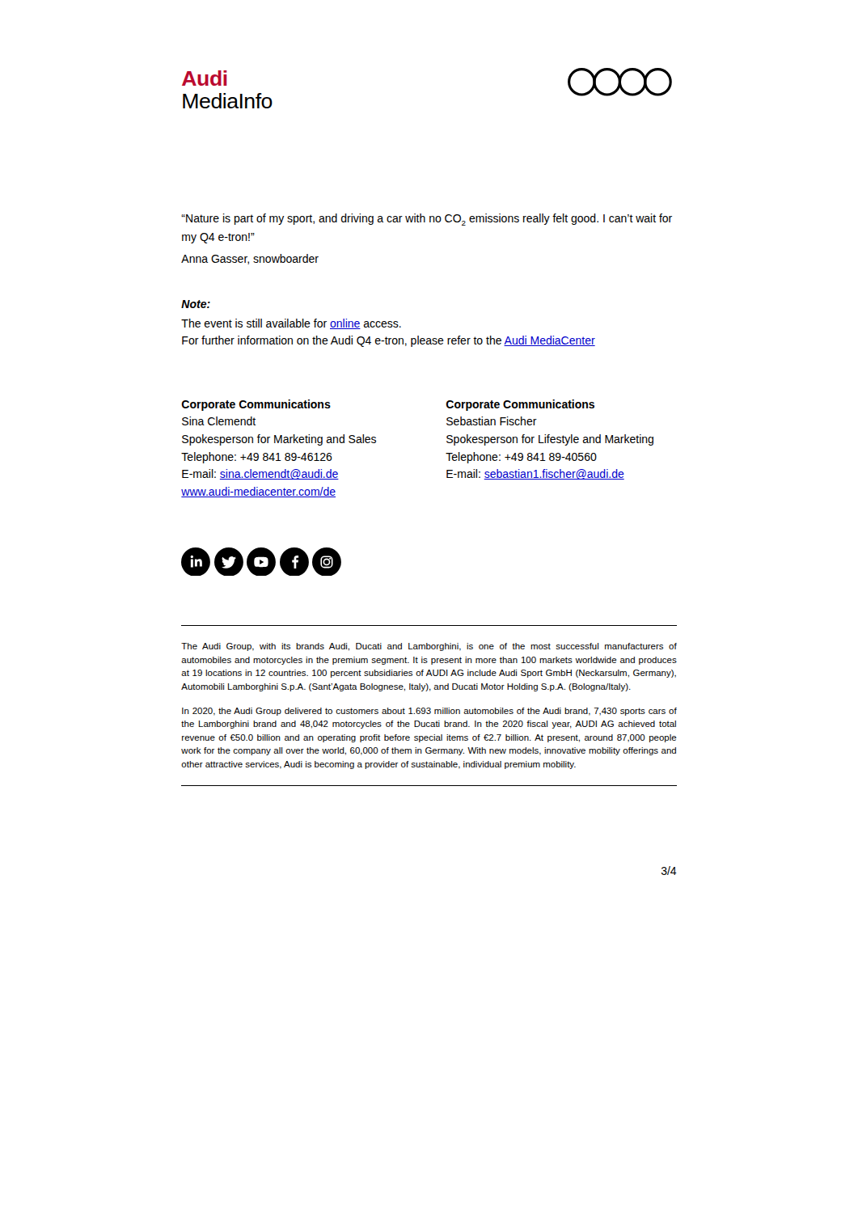Audi
MediaInfo
“Nature is part of my sport, and driving a car with no CO2 emissions really felt good. I can’t wait for my Q4 e-tron!”
Anna Gasser, snowboarder
Note:
The event is still available for online access.
For further information on the Audi Q4 e-tron, please refer to the Audi MediaCenter
Corporate Communications
Sina Clemendt
Spokesperson for Marketing and Sales
Telephone: +49 841 89-46126
E-mail: sina.clemendt@audi.de
www.audi-mediacenter.com/de
Corporate Communications
Sebastian Fischer
Spokesperson for Lifestyle and Marketing
Telephone: +49 841 89-40560
E-mail: sebastian1.fischer@audi.de
The Audi Group, with its brands Audi, Ducati and Lamborghini, is one of the most successful manufacturers of automobiles and motorcycles in the premium segment. It is present in more than 100 markets worldwide and produces at 19 locations in 12 countries. 100 percent subsidiaries of AUDI AG include Audi Sport GmbH (Neckarsulm, Germany), Automobili Lamborghini S.p.A. (Sant’Agata Bolognese, Italy), and Ducati Motor Holding S.p.A. (Bologna/Italy).
In 2020, the Audi Group delivered to customers about 1.693 million automobiles of the Audi brand, 7,430 sports cars of the Lamborghini brand and 48,042 motorcycles of the Ducati brand. In the 2020 fiscal year, AUDI AG achieved total revenue of €50.0 billion and an operating profit before special items of €2.7 billion. At present, around 87,000 people work for the company all over the world, 60,000 of them in Germany. With new models, innovative mobility offerings and other attractive services, Audi is becoming a provider of sustainable, individual premium mobility.
3/4